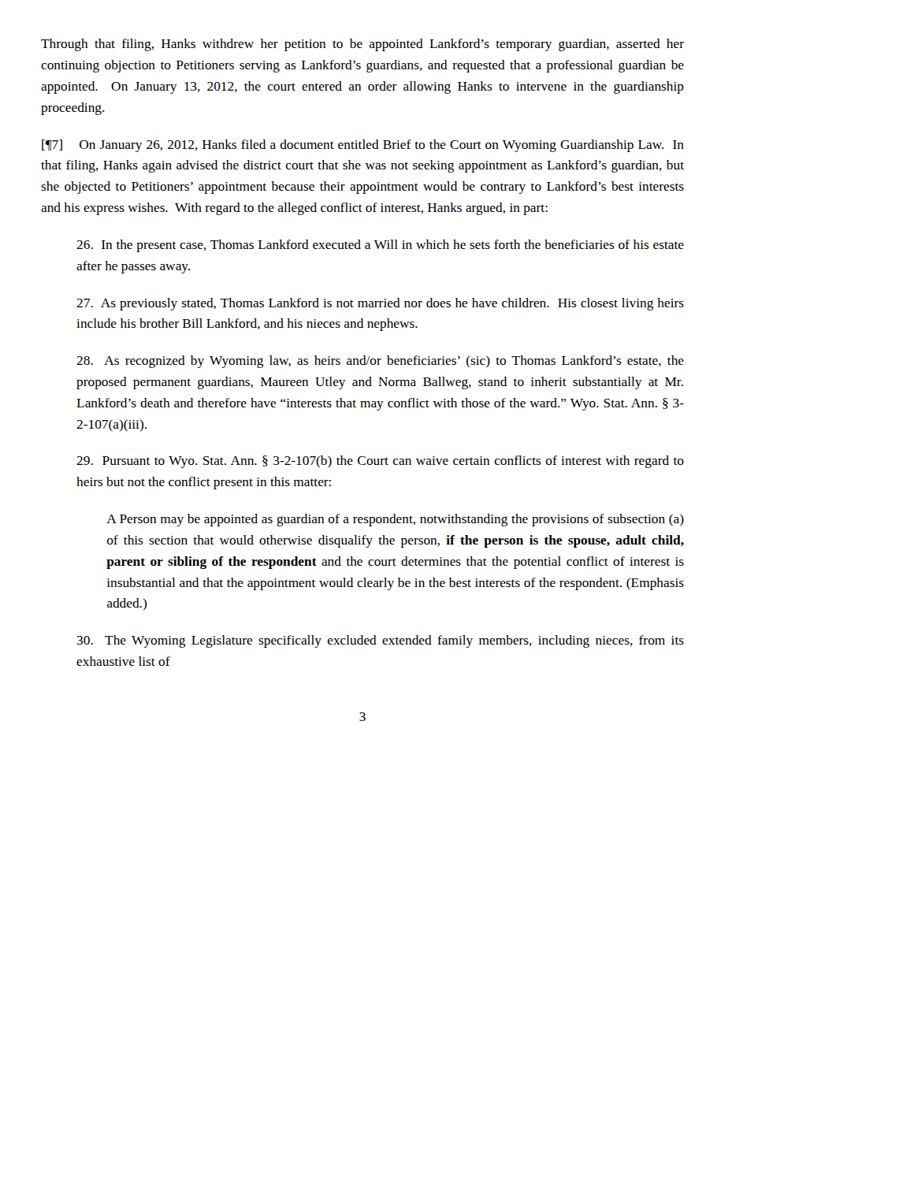Through that filing, Hanks withdrew her petition to be appointed Lankford’s temporary guardian, asserted her continuing objection to Petitioners serving as Lankford’s guardians, and requested that a professional guardian be appointed. On January 13, 2012, the court entered an order allowing Hanks to intervene in the guardianship proceeding.
[¶7] On January 26, 2012, Hanks filed a document entitled Brief to the Court on Wyoming Guardianship Law. In that filing, Hanks again advised the district court that she was not seeking appointment as Lankford’s guardian, but she objected to Petitioners’ appointment because their appointment would be contrary to Lankford’s best interests and his express wishes. With regard to the alleged conflict of interest, Hanks argued, in part:
26. In the present case, Thomas Lankford executed a Will in which he sets forth the beneficiaries of his estate after he passes away.
27. As previously stated, Thomas Lankford is not married nor does he have children. His closest living heirs include his brother Bill Lankford, and his nieces and nephews.
28. As recognized by Wyoming law, as heirs and/or beneficiaries’ (sic) to Thomas Lankford’s estate, the proposed permanent guardians, Maureen Utley and Norma Ballweg, stand to inherit substantially at Mr. Lankford’s death and therefore have “interests that may conflict with those of the ward.” Wyo. Stat. Ann. § 3-2-107(a)(iii).
29. Pursuant to Wyo. Stat. Ann. § 3-2-107(b) the Court can waive certain conflicts of interest with regard to heirs but not the conflict present in this matter:
A Person may be appointed as guardian of a respondent, notwithstanding the provisions of subsection (a) of this section that would otherwise disqualify the person, if the person is the spouse, adult child, parent or sibling of the respondent and the court determines that the potential conflict of interest is insubstantial and that the appointment would clearly be in the best interests of the respondent. (Emphasis added.)
30. The Wyoming Legislature specifically excluded extended family members, including nieces, from its exhaustive list of
3